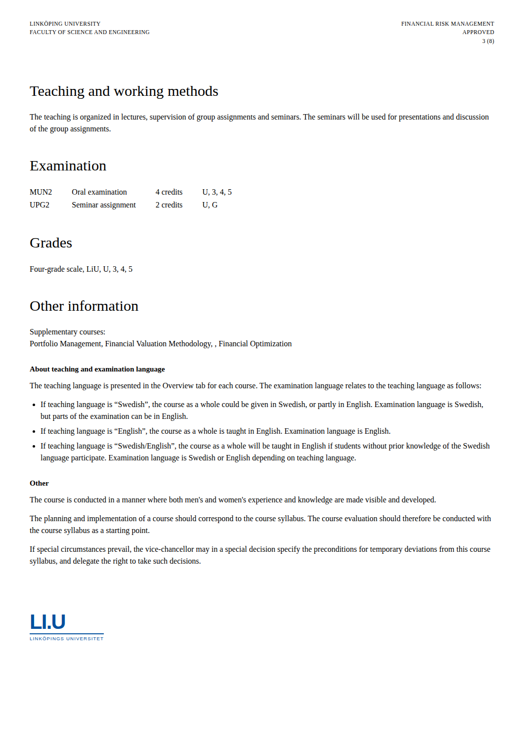LINKÖPING UNIVERSITY
FACULTY OF SCIENCE AND ENGINEERING
FINANCIAL RISK MANAGEMENT
APPROVED
3 (8)
Teaching and working methods
The teaching is organized in lectures, supervision of group assignments and seminars. The seminars will be used for presentations and discussion of the group assignments.
Examination
| MUN2 | Oral examination | 4 credits | U, 3, 4, 5 |
| UPG2 | Seminar assignment | 2 credits | U, G |
Grades
Four-grade scale, LiU, U, 3, 4, 5
Other information
Supplementary courses:
Portfolio Management, Financial Valuation Methodology, , Financial Optimization
About teaching and examination language
The teaching language is presented in the Overview tab for each course. The examination language relates to the teaching language as follows:
If teaching language is “Swedish”, the course as a whole could be given in Swedish, or partly in English. Examination language is Swedish, but parts of the examination can be in English.
If teaching language is “English”, the course as a whole is taught in English. Examination language is English.
If teaching language is “Swedish/English”, the course as a whole will be taught in English if students without prior knowledge of the Swedish language participate. Examination language is Swedish or English depending on teaching language.
Other
The course is conducted in a manner where both men's and women's experience and knowledge are made visible and developed.
The planning and implementation of a course should correspond to the course syllabus. The course evaluation should therefore be conducted with the course syllabus as a starting point.
If special circumstances prevail, the vice-chancellor may in a special decision specify the preconditions for temporary deviations from this course syllabus, and delegate the right to take such decisions.
LI. U
LINKÖPINGS UNIVERSITET